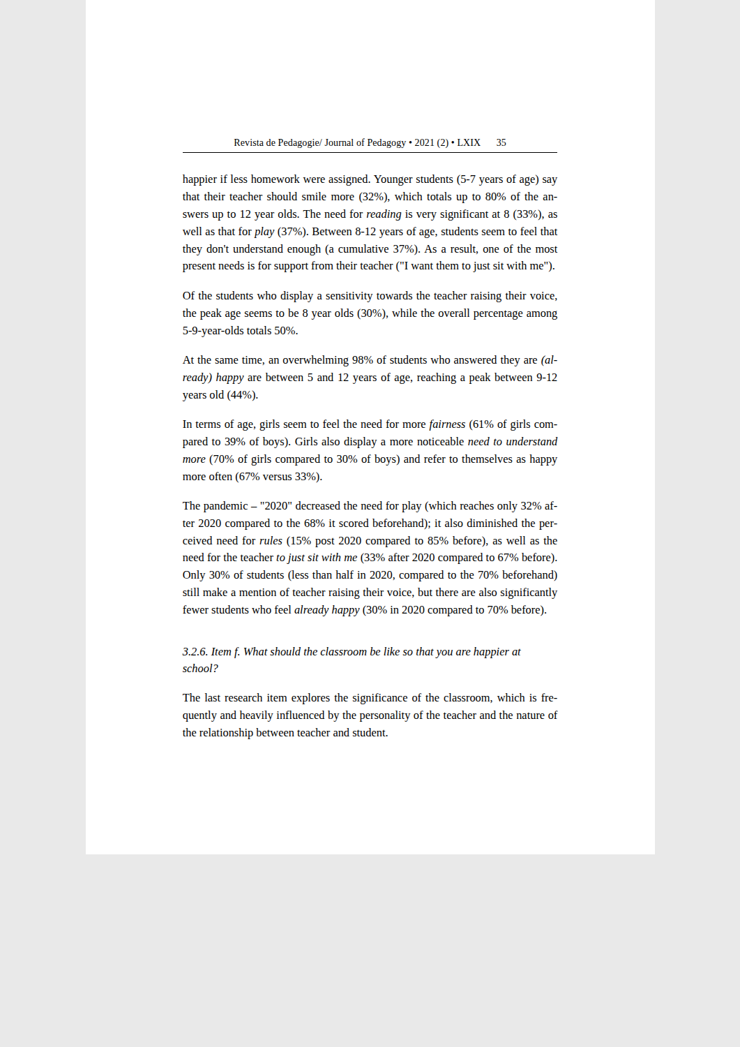Revista de Pedagogie/ Journal of Pedagogy • 2021 (2) • LXIX 35
happier if less homework were assigned. Younger students (5-7 years of age) say that their teacher should smile more (32%), which totals up to 80% of the answers up to 12 year olds. The need for reading is very significant at 8 (33%), as well as that for play (37%). Between 8-12 years of age, students seem to feel that they don't understand enough (a cumulative 37%). As a result, one of the most present needs is for support from their teacher ("I want them to just sit with me").
Of the students who display a sensitivity towards the teacher raising their voice, the peak age seems to be 8 year olds (30%), while the overall percentage among 5-9-year-olds totals 50%.
At the same time, an overwhelming 98% of students who answered they are (already) happy are between 5 and 12 years of age, reaching a peak between 9-12 years old (44%).
In terms of age, girls seem to feel the need for more fairness (61% of girls compared to 39% of boys). Girls also display a more noticeable need to understand more (70% of girls compared to 30% of boys) and refer to themselves as happy more often (67% versus 33%).
The pandemic – "2020" decreased the need for play (which reaches only 32% after 2020 compared to the 68% it scored beforehand); it also diminished the perceived need for rules (15% post 2020 compared to 85% before), as well as the need for the teacher to just sit with me (33% after 2020 compared to 67% before). Only 30% of students (less than half in 2020, compared to the 70% beforehand) still make a mention of teacher raising their voice, but there are also significantly fewer students who feel already happy (30% in 2020 compared to 70% before).
3.2.6. Item f. What should the classroom be like so that you are happier at school?
The last research item explores the significance of the classroom, which is frequently and heavily influenced by the personality of the teacher and the nature of the relationship between teacher and student.